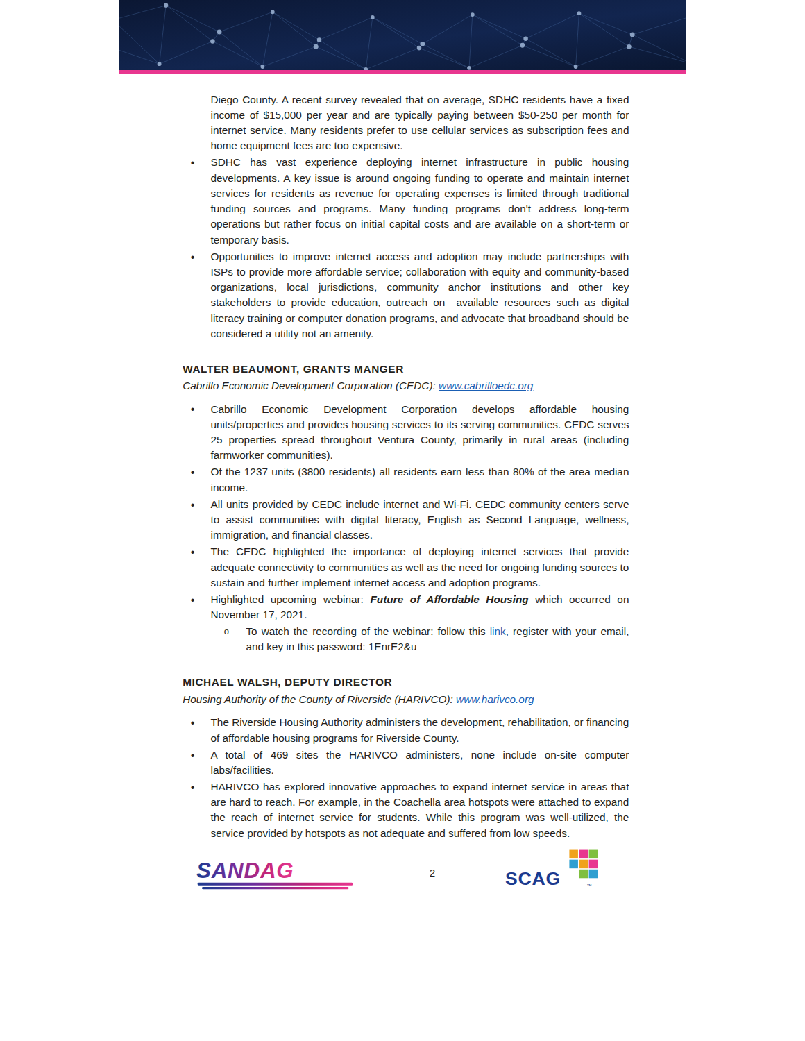Diego County. A recent survey revealed that on average, SDHC residents have a fixed income of $15,000 per year and are typically paying between $50-250 per month for internet service. Many residents prefer to use cellular services as subscription fees and home equipment fees are too expensive.
SDHC has vast experience deploying internet infrastructure in public housing developments. A key issue is around ongoing funding to operate and maintain internet services for residents as revenue for operating expenses is limited through traditional funding sources and programs. Many funding programs don't address long-term operations but rather focus on initial capital costs and are available on a short-term or temporary basis.
Opportunities to improve internet access and adoption may include partnerships with ISPs to provide more affordable service; collaboration with equity and community-based organizations, local jurisdictions, community anchor institutions and other key stakeholders to provide education, outreach on available resources such as digital literacy training or computer donation programs, and advocate that broadband should be considered a utility not an amenity.
Walter Beaumont, Grants Manger
Cabrillo Economic Development Corporation (CEDC): www.cabrilloedc.org
Cabrillo Economic Development Corporation develops affordable housing units/properties and provides housing services to its serving communities. CEDC serves 25 properties spread throughout Ventura County, primarily in rural areas (including farmworker communities).
Of the 1237 units (3800 residents) all residents earn less than 80% of the area median income.
All units provided by CEDC include internet and Wi-Fi. CEDC community centers serve to assist communities with digital literacy, English as Second Language, wellness, immigration, and financial classes.
The CEDC highlighted the importance of deploying internet services that provide adequate connectivity to communities as well as the need for ongoing funding sources to sustain and further implement internet access and adoption programs.
Highlighted upcoming webinar: Future of Affordable Housing which occurred on November 17, 2021.
To watch the recording of the webinar: follow this link, register with your email, and key in this password: 1EnrE2&u
Michael Walsh, Deputy Director
Housing Authority of the County of Riverside (HARIVCO): www.harivco.org
The Riverside Housing Authority administers the development, rehabilitation, or financing of affordable housing programs for Riverside County.
A total of 469 sites the HARIVCO administers, none include on-site computer labs/facilities.
HARIVCO has explored innovative approaches to expand internet service in areas that are hard to reach. For example, in the Coachella area hotspots were attached to expand the reach of internet service for students. While this program was well-utilized, the service provided by hotspots as not adequate and suffered from low speeds.
SANDAG
2
SCAG ™